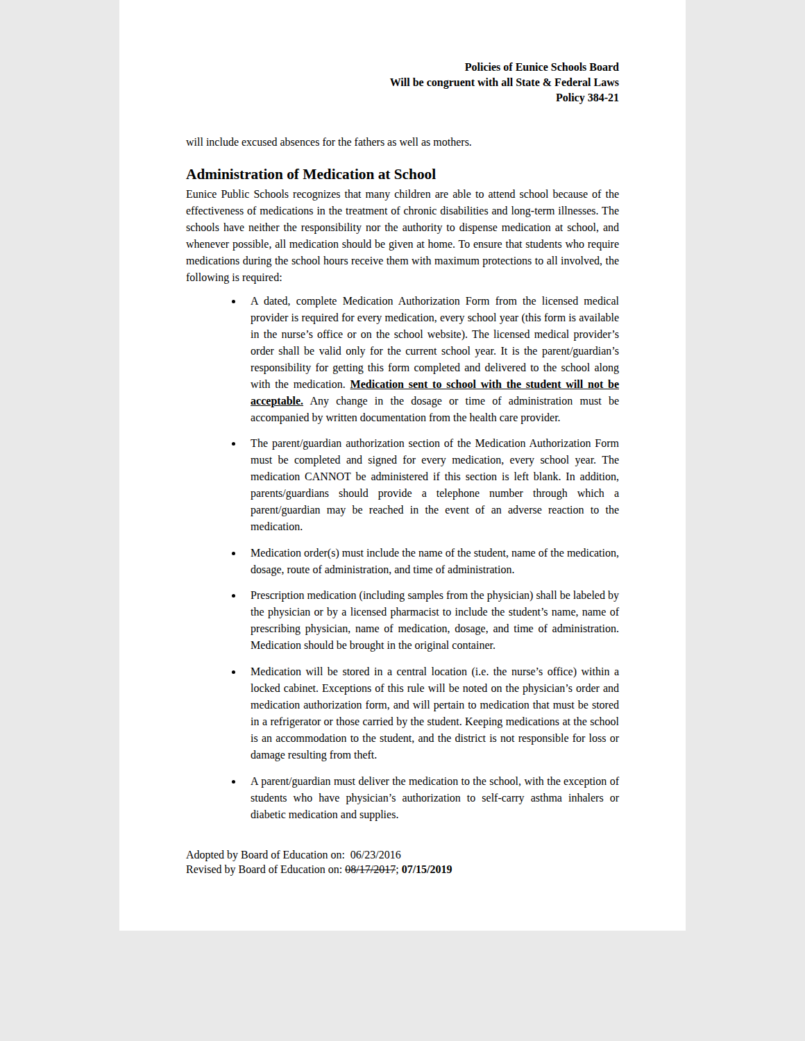Policies of Eunice Schools Board
Will be congruent with all State & Federal Laws
Policy 384-21
will include excused absences for the fathers as well as mothers.
Administration of Medication at School
Eunice Public Schools recognizes that many children are able to attend school because of the effectiveness of medications in the treatment of chronic disabilities and long-term illnesses. The schools have neither the responsibility nor the authority to dispense medication at school, and whenever possible, all medication should be given at home. To ensure that students who require medications during the school hours receive them with maximum protections to all involved, the following is required:
A dated, complete Medication Authorization Form from the licensed medical provider is required for every medication, every school year (this form is available in the nurse’s office or on the school website). The licensed medical provider’s order shall be valid only for the current school year. It is the parent/guardian’s responsibility for getting this form completed and delivered to the school along with the medication. Medication sent to school with the student will not be acceptable. Any change in the dosage or time of administration must be accompanied by written documentation from the health care provider.
The parent/guardian authorization section of the Medication Authorization Form must be completed and signed for every medication, every school year. The medication CANNOT be administered if this section is left blank. In addition, parents/guardians should provide a telephone number through which a parent/guardian may be reached in the event of an adverse reaction to the medication.
Medication order(s) must include the name of the student, name of the medication, dosage, route of administration, and time of administration.
Prescription medication (including samples from the physician) shall be labeled by the physician or by a licensed pharmacist to include the student’s name, name of prescribing physician, name of medication, dosage, and time of administration. Medication should be brought in the original container.
Medication will be stored in a central location (i.e. the nurse’s office) within a locked cabinet. Exceptions of this rule will be noted on the physician’s order and medication authorization form, and will pertain to medication that must be stored in a refrigerator or those carried by the student. Keeping medications at the school is an accommodation to the student, and the district is not responsible for loss or damage resulting from theft.
A parent/guardian must deliver the medication to the school, with the exception of students who have physician’s authorization to self-carry asthma inhalers or diabetic medication and supplies.
Adopted by Board of Education on: 06/23/2016
Revised by Board of Education on: 08/17/2017; 07/15/2019